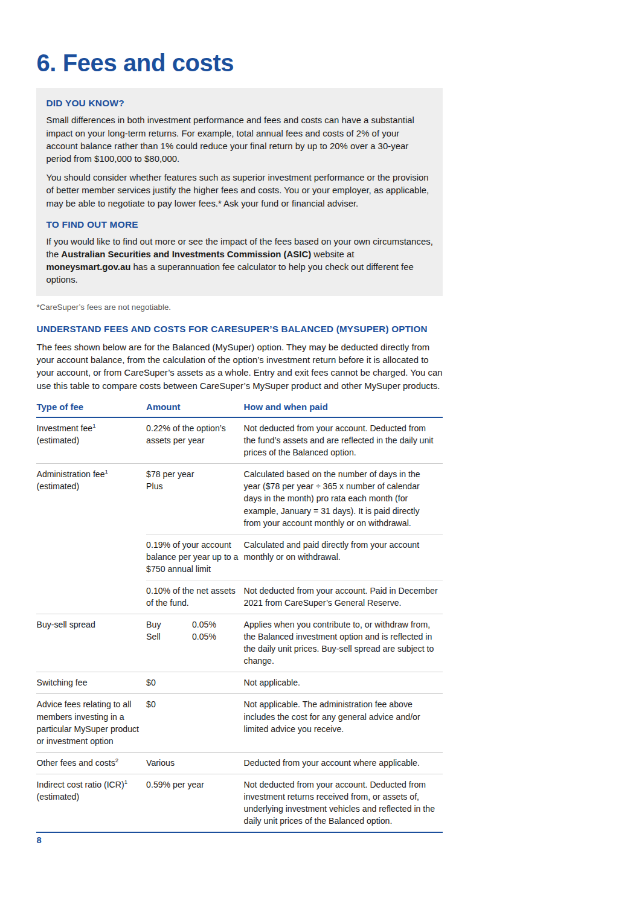6. Fees and costs
DID YOU KNOW?
Small differences in both investment performance and fees and costs can have a substantial impact on your long-term returns. For example, total annual fees and costs of 2% of your account balance rather than 1% could reduce your final return by up to 20% over a 30-year period from $100,000 to $80,000.
You should consider whether features such as superior investment performance or the provision of better member services justify the higher fees and costs. You or your employer, as applicable, may be able to negotiate to pay lower fees.* Ask your fund or financial adviser.
TO FIND OUT MORE
If you would like to find out more or see the impact of the fees based on your own circumstances, the Australian Securities and Investments Commission (ASIC) website at moneysmart.gov.au has a superannuation fee calculator to help you check out different fee options.
*CareSuper’s fees are not negotiable.
UNDERSTAND FEES AND COSTS FOR CARESUPER’S BALANCED (MYSUPER) OPTION
The fees shown below are for the Balanced (MySuper) option. They may be deducted directly from your account balance, from the calculation of the option’s investment return before it is allocated to your account, or from CareSuper’s assets as a whole. Entry and exit fees cannot be charged. You can use this table to compare costs between CareSuper’s MySuper product and other MySuper products.
| Type of fee | Amount | How and when paid |
| --- | --- | --- |
| Investment fee 1 (estimated) | 0.22% of the option’s assets per year | Not deducted from your account. Deducted from the fund’s assets and are reflected in the daily unit prices of the Balanced option. |
| Administration fee 1 (estimated) | $78 per year Plus | Calculated based on the number of days in the year ($78 per year ÷ 365 x number of calendar days in the month) pro rata each month (for example, January = 31 days). It is paid directly from your account monthly or on withdrawal. |
| 0.19% of your account balance per year up to a $750 annual limit | Calculated and paid directly from your account monthly or on withdrawal. |
| 0.10% of the net assets of the fund. | Not deducted from your account. Paid in December 2021 from CareSuper’s General Reserve. |
| Buy-sell spread | Buy 0.05% Sell 0.05% | Applies when you contribute to, or withdraw from, the Balanced investment option and is reflected in the daily unit prices. Buy-sell spread are subject to change. |
| Switching fee | $0 | Not applicable. |
| Advice fees relating to all members investing in a particular MySuper product or investment option | $0 | Not applicable. The administration fee above includes the cost for any general advice and/or limited advice you receive. |
| Other fees and costs 2 | Various | Deducted from your account where applicable. |
| Indirect cost ratio (ICR) 1 (estimated) | 0.59% per year | Not deducted from your account. Deducted from investment returns received from, or assets of, underlying investment vehicles and reflected in the daily unit prices of the Balanced option. |
8